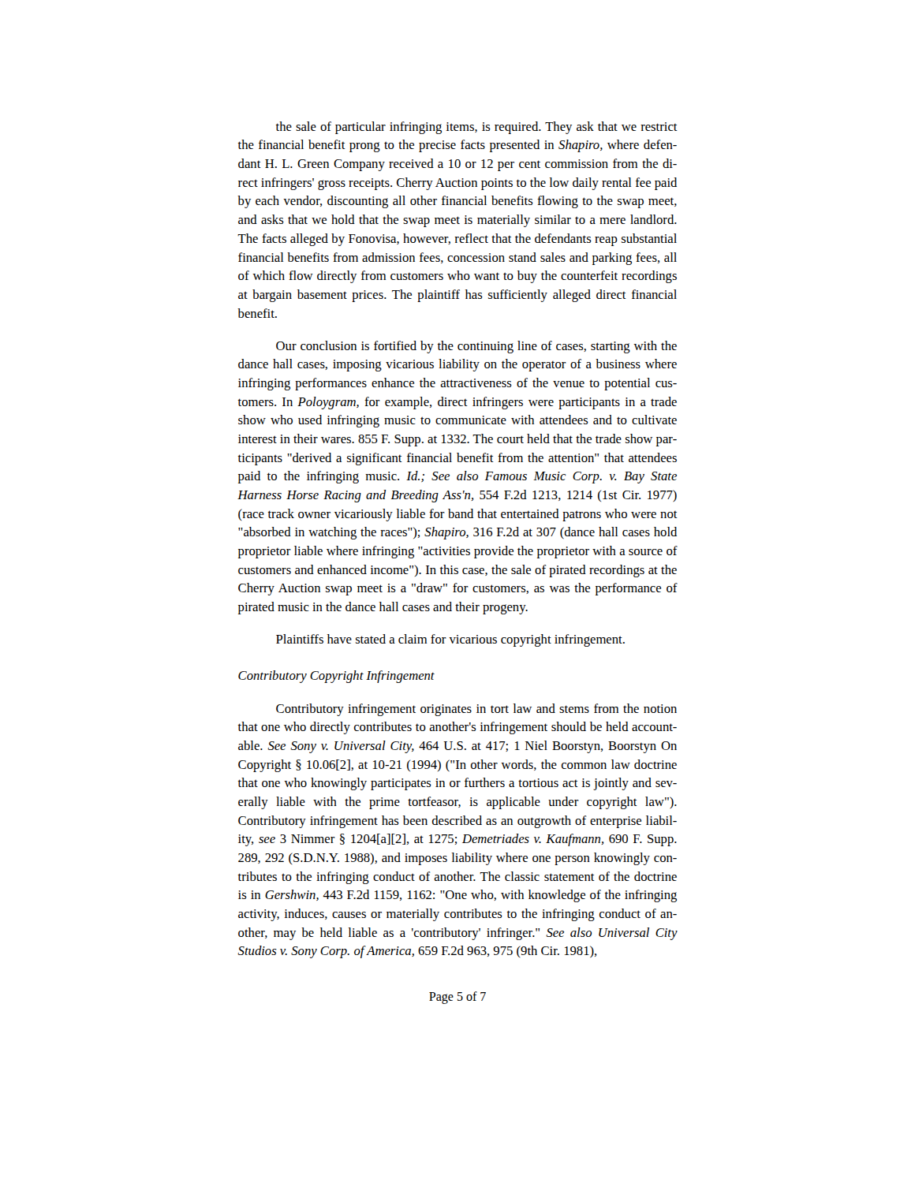the sale of particular infringing items, is required. They ask that we restrict the financial benefit prong to the precise facts presented in Shapiro, where defendant H. L. Green Company received a 10 or 12 per cent commission from the direct infringers' gross receipts. Cherry Auction points to the low daily rental fee paid by each vendor, discounting all other financial benefits flowing to the swap meet, and asks that we hold that the swap meet is materially similar to a mere landlord. The facts alleged by Fonovisa, however, reflect that the defendants reap substantial financial benefits from admission fees, concession stand sales and parking fees, all of which flow directly from customers who want to buy the counterfeit recordings at bargain basement prices. The plaintiff has sufficiently alleged direct financial benefit.
Our conclusion is fortified by the continuing line of cases, starting with the dance hall cases, imposing vicarious liability on the operator of a business where infringing performances enhance the attractiveness of the venue to potential customers. In Poloygram, for example, direct infringers were participants in a trade show who used infringing music to communicate with attendees and to cultivate interest in their wares. 855 F. Supp. at 1332. The court held that the trade show participants "derived a significant financial benefit from the attention" that attendees paid to the infringing music. Id.; See also Famous Music Corp. v. Bay State Harness Horse Racing and Breeding Ass'n, 554 F.2d 1213, 1214 (1st Cir. 1977) (race track owner vicariously liable for band that entertained patrons who were not "absorbed in watching the races"); Shapiro, 316 F.2d at 307 (dance hall cases hold proprietor liable where infringing "activities provide the proprietor with a source of customers and enhanced income"). In this case, the sale of pirated recordings at the Cherry Auction swap meet is a "draw" for customers, as was the performance of pirated music in the dance hall cases and their progeny.
Plaintiffs have stated a claim for vicarious copyright infringement.
Contributory Copyright Infringement
Contributory infringement originates in tort law and stems from the notion that one who directly contributes to another's infringement should be held accountable. See Sony v. Universal City, 464 U.S. at 417; 1 Niel Boorstyn, Boorstyn On Copyright § 10.06[2], at 10-21 (1994) ("In other words, the common law doctrine that one who knowingly participates in or furthers a tortious act is jointly and severally liable with the prime tortfeasor, is applicable under copyright law"). Contributory infringement has been described as an outgrowth of enterprise liability, see 3 Nimmer § 1204[a][2], at 1275; Demetriades v. Kaufmann, 690 F. Supp. 289, 292 (S.D.N.Y. 1988), and imposes liability where one person knowingly contributes to the infringing conduct of another. The classic statement of the doctrine is in Gershwin, 443 F.2d 1159, 1162: "One who, with knowledge of the infringing activity, induces, causes or materially contributes to the infringing conduct of another, may be held liable as a 'contributory' infringer." See also Universal City Studios v. Sony Corp. of America, 659 F.2d 963, 975 (9th Cir. 1981),
Page 5 of 7